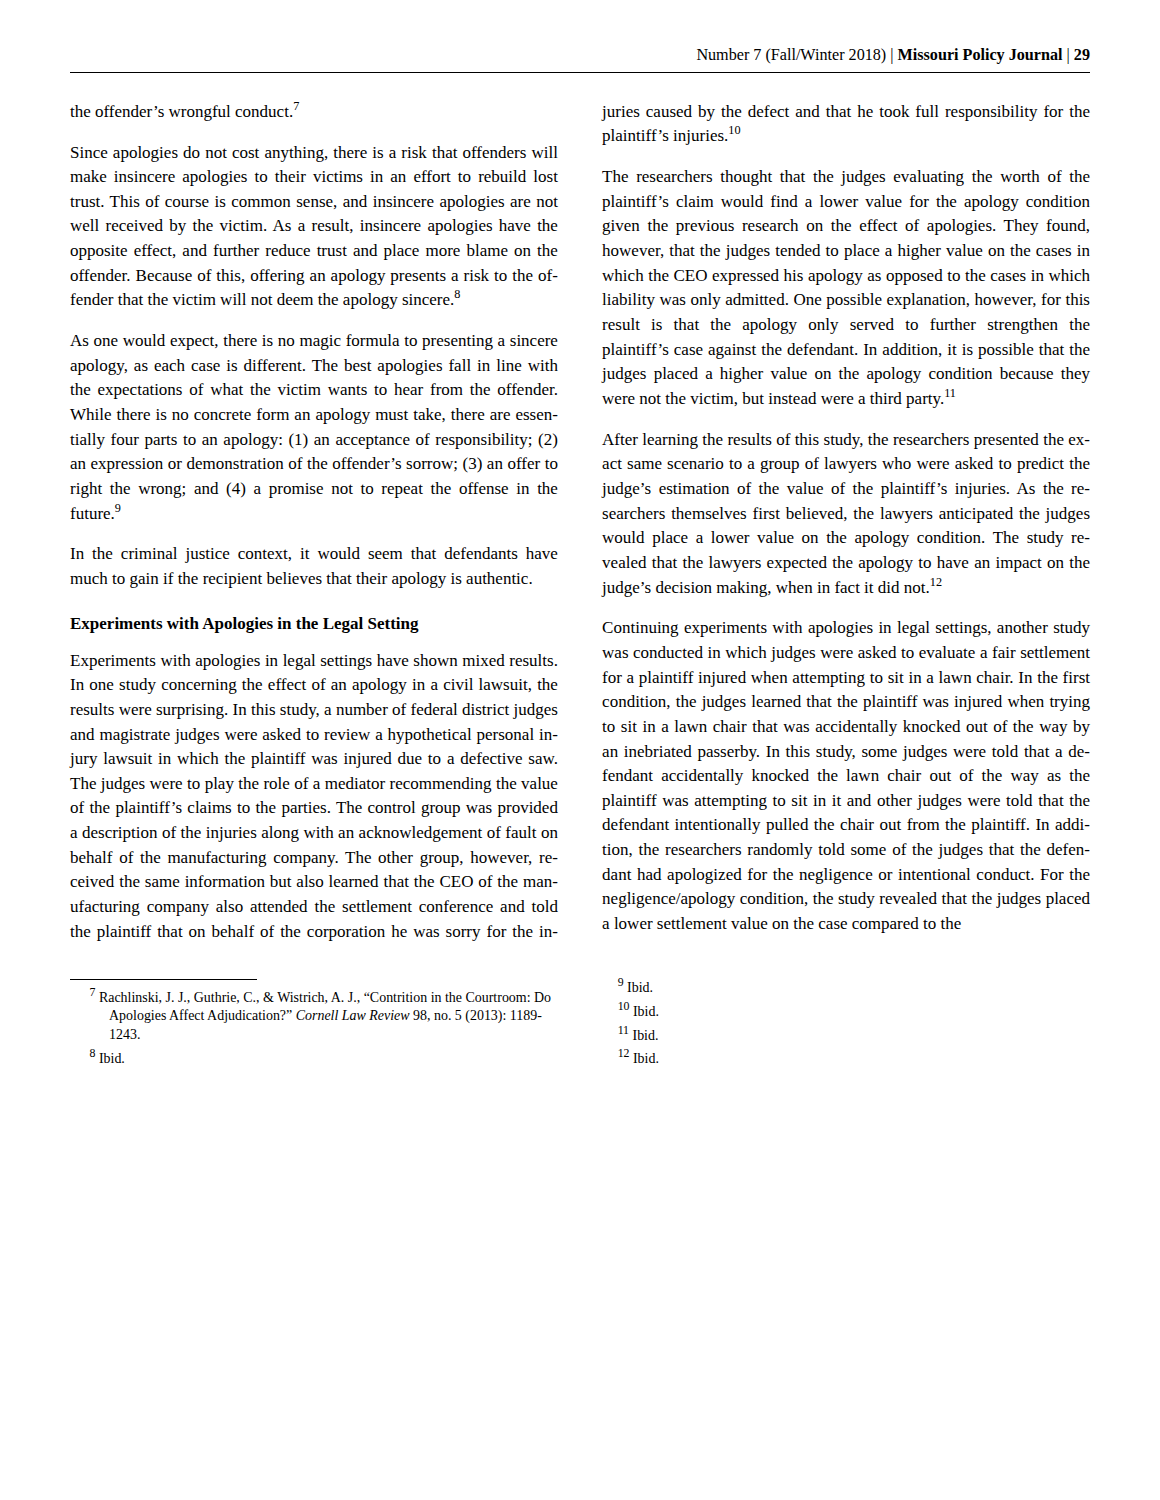Number 7 (Fall/Winter 2018) | Missouri Policy Journal | 29
the offender’s wrongful conduct.7
Since apologies do not cost anything, there is a risk that offenders will make insincere apologies to their victims in an effort to rebuild lost trust. This of course is common sense, and insincere apologies are not well received by the victim. As a result, insincere apologies have the opposite effect, and further reduce trust and place more blame on the offender. Because of this, offering an apology presents a risk to the offender that the victim will not deem the apology sincere.8
As one would expect, there is no magic formula to presenting a sincere apology, as each case is different. The best apologies fall in line with the expectations of what the victim wants to hear from the offender. While there is no concrete form an apology must take, there are essentially four parts to an apology: (1) an acceptance of responsibility; (2) an expression or demonstration of the offender’s sorrow; (3) an offer to right the wrong; and (4) a promise not to repeat the offense in the future.9
In the criminal justice context, it would seem that defendants have much to gain if the recipient believes that their apology is authentic.
Experiments with Apologies in the Legal Setting
Experiments with apologies in legal settings have shown mixed results. In one study concerning the effect of an apology in a civil lawsuit, the results were surprising. In this study, a number of federal district judges and magistrate judges were asked to review a hypothetical personal injury lawsuit in which the plaintiff was injured due to a defective saw. The judges were to play the role of a mediator recommending the value of the plaintiff’s claims to the parties. The control group was provided a description of the injuries along with an acknowledgement of fault on behalf of the manufacturing company. The other group, however, received the same information but also learned that the CEO of the manufacturing company also attended the settlement conference and told the plaintiff that on behalf of the corporation he was sorry for the injuries caused by the defect and that he took full responsibility for the plaintiff’s injuries.10
The researchers thought that the judges evaluating the worth of the plaintiff’s claim would find a lower value for the apology condition given the previous research on the effect of apologies. They found, however, that the judges tended to place a higher value on the cases in which the CEO expressed his apology as opposed to the cases in which liability was only admitted. One possible explanation, however, for this result is that the apology only served to further strengthen the plaintiff’s case against the defendant. In addition, it is possible that the judges placed a higher value on the apology condition because they were not the victim, but instead were a third party.11
After learning the results of this study, the researchers presented the exact same scenario to a group of lawyers who were asked to predict the judge’s estimation of the value of the plaintiff’s injuries. As the researchers themselves first believed, the lawyers anticipated the judges would place a lower value on the apology condition. The study revealed that the lawyers expected the apology to have an impact on the judge’s decision making, when in fact it did not.12
Continuing experiments with apologies in legal settings, another study was conducted in which judges were asked to evaluate a fair settlement for a plaintiff injured when attempting to sit in a lawn chair. In the first condition, the judges learned that the plaintiff was injured when trying to sit in a lawn chair that was accidentally knocked out of the way by an inebriated passerby. In this study, some judges were told that a defendant accidentally knocked the lawn chair out of the way as the plaintiff was attempting to sit in it and other judges were told that the defendant intentionally pulled the chair out from the plaintiff. In addition, the researchers randomly told some of the judges that the defendant had apologized for the negligence or intentional conduct. For the negligence/apology condition, the study revealed that the judges placed a lower settlement value on the case compared to the
7 Rachlinski, J. J., Guthrie, C., & Wistrich, A. J., “Contrition in the Courtroom: Do Apologies Affect Adjudication?” Cornell Law Review 98, no. 5 (2013): 1189-1243.
8 Ibid.
9 Ibid.
10 Ibid.
11 Ibid.
12 Ibid.